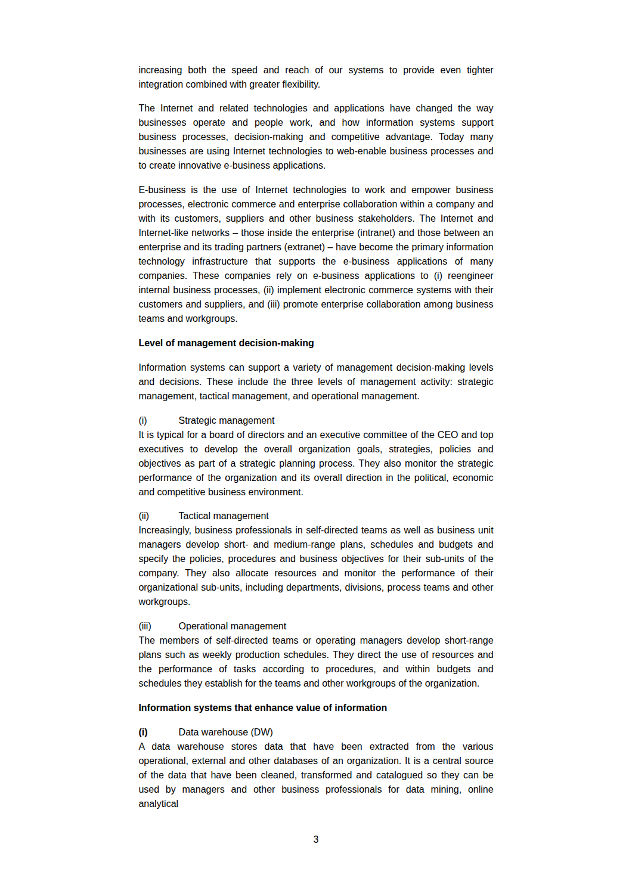increasing both the speed and reach of our systems to provide even tighter integration combined with greater flexibility.
The Internet and related technologies and applications have changed the way businesses operate and people work, and how information systems support business processes, decision-making and competitive advantage. Today many businesses are using Internet technologies to web-enable business processes and to create innovative e-business applications.
E-business is the use of Internet technologies to work and empower business processes, electronic commerce and enterprise collaboration within a company and with its customers, suppliers and other business stakeholders. The Internet and Internet-like networks – those inside the enterprise (intranet) and those between an enterprise and its trading partners (extranet) – have become the primary information technology infrastructure that supports the e-business applications of many companies. These companies rely on e-business applications to (i) reengineer internal business processes, (ii) implement electronic commerce systems with their customers and suppliers, and (iii) promote enterprise collaboration among business teams and workgroups.
Level of management decision-making
Information systems can support a variety of management decision-making levels and decisions. These include the three levels of management activity: strategic management, tactical management, and operational management.
(i) Strategic management
It is typical for a board of directors and an executive committee of the CEO and top executives to develop the overall organization goals, strategies, policies and objectives as part of a strategic planning process. They also monitor the strategic performance of the organization and its overall direction in the political, economic and competitive business environment.
(ii) Tactical management
Increasingly, business professionals in self-directed teams as well as business unit managers develop short- and medium-range plans, schedules and budgets and specify the policies, procedures and business objectives for their sub-units of the company. They also allocate resources and monitor the performance of their organizational sub-units, including departments, divisions, process teams and other workgroups.
(iii) Operational management
The members of self-directed teams or operating managers develop short-range plans such as weekly production schedules. They direct the use of resources and the performance of tasks according to procedures, and within budgets and schedules they establish for the teams and other workgroups of the organization.
Information systems that enhance value of information
(i) Data warehouse (DW)
A data warehouse stores data that have been extracted from the various operational, external and other databases of an organization. It is a central source of the data that have been cleaned, transformed and catalogued so they can be used by managers and other business professionals for data mining, online analytical
3